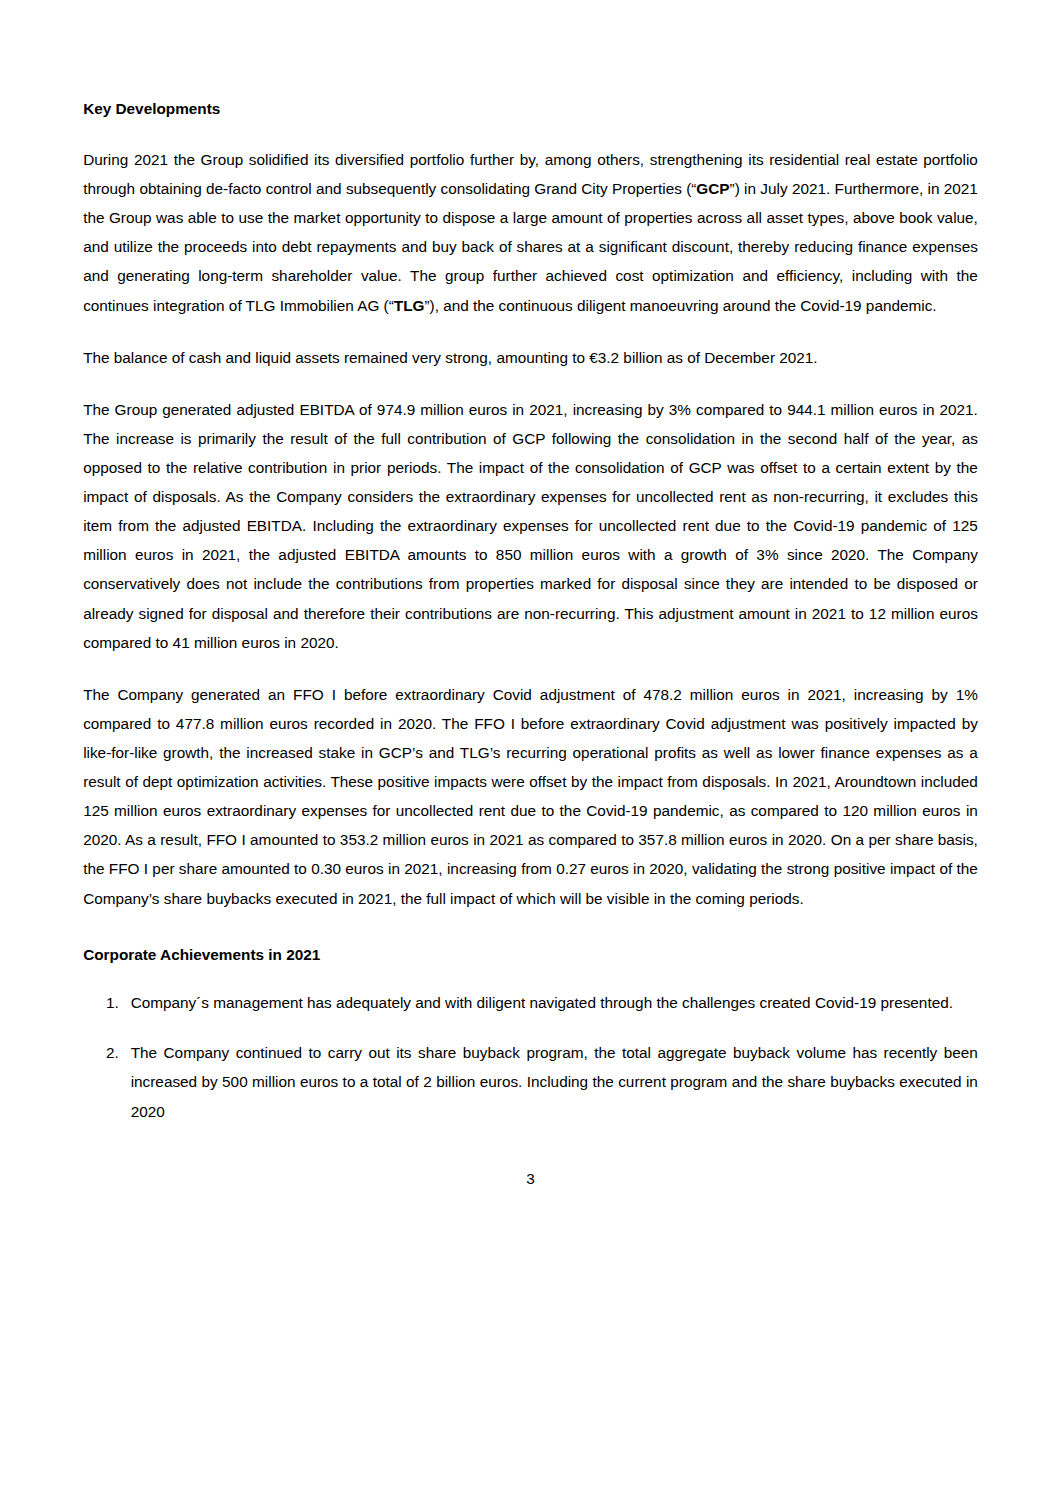Key Developments
During 2021 the Group solidified its diversified portfolio further by, among others, strengthening its residential real estate portfolio through obtaining de-facto control and subsequently consolidating Grand City Properties (“GCP”) in July 2021. Furthermore, in 2021 the Group was able to use the market opportunity to dispose a large amount of properties across all asset types, above book value, and utilize the proceeds into debt repayments and buy back of shares at a significant discount, thereby reducing finance expenses and generating long-term shareholder value. The group further achieved cost optimization and efficiency, including with the continues integration of TLG Immobilien AG (“TLG”), and the continuous diligent manoeuvring around the Covid-19 pandemic.
The balance of cash and liquid assets remained very strong, amounting to €3.2 billion as of December 2021.
The Group generated adjusted EBITDA of 974.9 million euros in 2021, increasing by 3% compared to 944.1 million euros in 2021. The increase is primarily the result of the full contribution of GCP following the consolidation in the second half of the year, as opposed to the relative contribution in prior periods. The impact of the consolidation of GCP was offset to a certain extent by the impact of disposals. As the Company considers the extraordinary expenses for uncollected rent as non-recurring, it excludes this item from the adjusted EBITDA. Including the extraordinary expenses for uncollected rent due to the Covid-19 pandemic of 125 million euros in 2021, the adjusted EBITDA amounts to 850 million euros with a growth of 3% since 2020. The Company conservatively does not include the contributions from properties marked for disposal since they are intended to be disposed or already signed for disposal and therefore their contributions are non-recurring. This adjustment amount in 2021 to 12 million euros compared to 41 million euros in 2020.
The Company generated an FFO I before extraordinary Covid adjustment of 478.2 million euros in 2021, increasing by 1% compared to 477.8 million euros recorded in 2020. The FFO I before extraordinary Covid adjustment was positively impacted by like-for-like growth, the increased stake in GCP’s and TLG’s recurring operational profits as well as lower finance expenses as a result of dept optimization activities. These positive impacts were offset by the impact from disposals. In 2021, Aroundtown included 125 million euros extraordinary expenses for uncollected rent due to the Covid-19 pandemic, as compared to 120 million euros in 2020. As a result, FFO I amounted to 353.2 million euros in 2021 as compared to 357.8 million euros in 2020. On a per share basis, the FFO I per share amounted to 0.30 euros in 2021, increasing from 0.27 euros in 2020, validating the strong positive impact of the Company’s share buybacks executed in 2021, the full impact of which will be visible in the coming periods.
Corporate Achievements in 2021
Company´s management has adequately and with diligent navigated through the challenges created Covid-19 presented.
The Company continued to carry out its share buyback program, the total aggregate buyback volume has recently been increased by 500 million euros to a total of 2 billion euros. Including the current program and the share buybacks executed in 2020
3